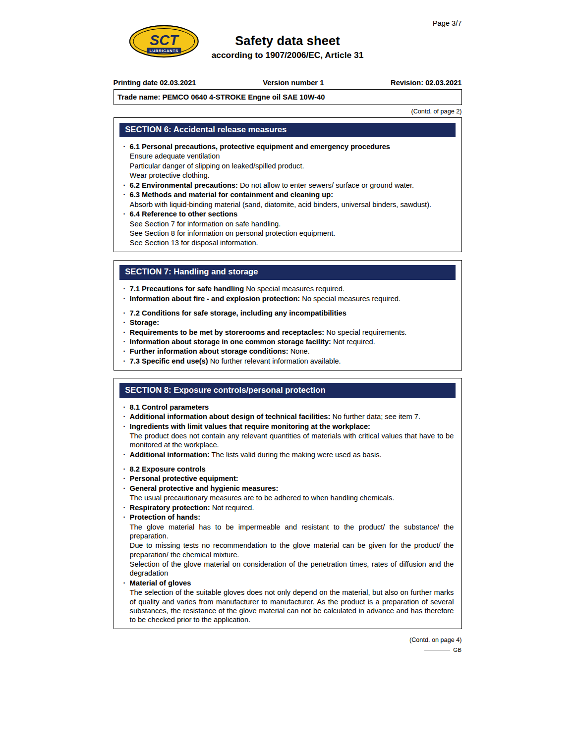Page 3/7
SCT LUBRICANTS
Safety data sheet
according to 1907/2006/EC, Article 31
Printing date 02.03.2021 Version number 1 Revision: 02.03.2021
Trade name: PEMCO 0640 4-STROKE Engne oil SAE 10W-40
(Contd. of page 2)
SECTION 6: Accidental release measures
6.1 Personal precautions, protective equipment and emergency procedures
Ensure adequate ventilation
Particular danger of slipping on leaked/spilled product.
Wear protective clothing.
6.2 Environmental precautions: Do not allow to enter sewers/ surface or ground water.
6.3 Methods and material for containment and cleaning up:
Absorb with liquid-binding material (sand, diatomite, acid binders, universal binders, sawdust).
6.4 Reference to other sections
See Section 7 for information on safe handling.
See Section 8 for information on personal protection equipment.
See Section 13 for disposal information.
SECTION 7: Handling and storage
7.1 Precautions for safe handling No special measures required.
Information about fire - and explosion protection: No special measures required.
7.2 Conditions for safe storage, including any incompatibilities
Storage:
Requirements to be met by storerooms and receptacles: No special requirements.
Information about storage in one common storage facility: Not required.
Further information about storage conditions: None.
7.3 Specific end use(s) No further relevant information available.
SECTION 8: Exposure controls/personal protection
8.1 Control parameters
Additional information about design of technical facilities: No further data; see item 7.
Ingredients with limit values that require monitoring at the workplace:
The product does not contain any relevant quantities of materials with critical values that have to be monitored at the workplace.
Additional information: The lists valid during the making were used as basis.
8.2 Exposure controls
Personal protective equipment:
General protective and hygienic measures:
The usual precautionary measures are to be adhered to when handling chemicals.
Respiratory protection: Not required.
Protection of hands:
The glove material has to be impermeable and resistant to the product/ the substance/ the preparation.
Due to missing tests no recommendation to the glove material can be given for the product/ the preparation/ the chemical mixture.
Selection of the glove material on consideration of the penetration times, rates of diffusion and the degradation
Material of gloves
The selection of the suitable gloves does not only depend on the material, but also on further marks of quality and varies from manufacturer to manufacturer. As the product is a preparation of several substances, the resistance of the glove material can not be calculated in advance and has therefore to be checked prior to the application.
(Contd. on page 4)
GB